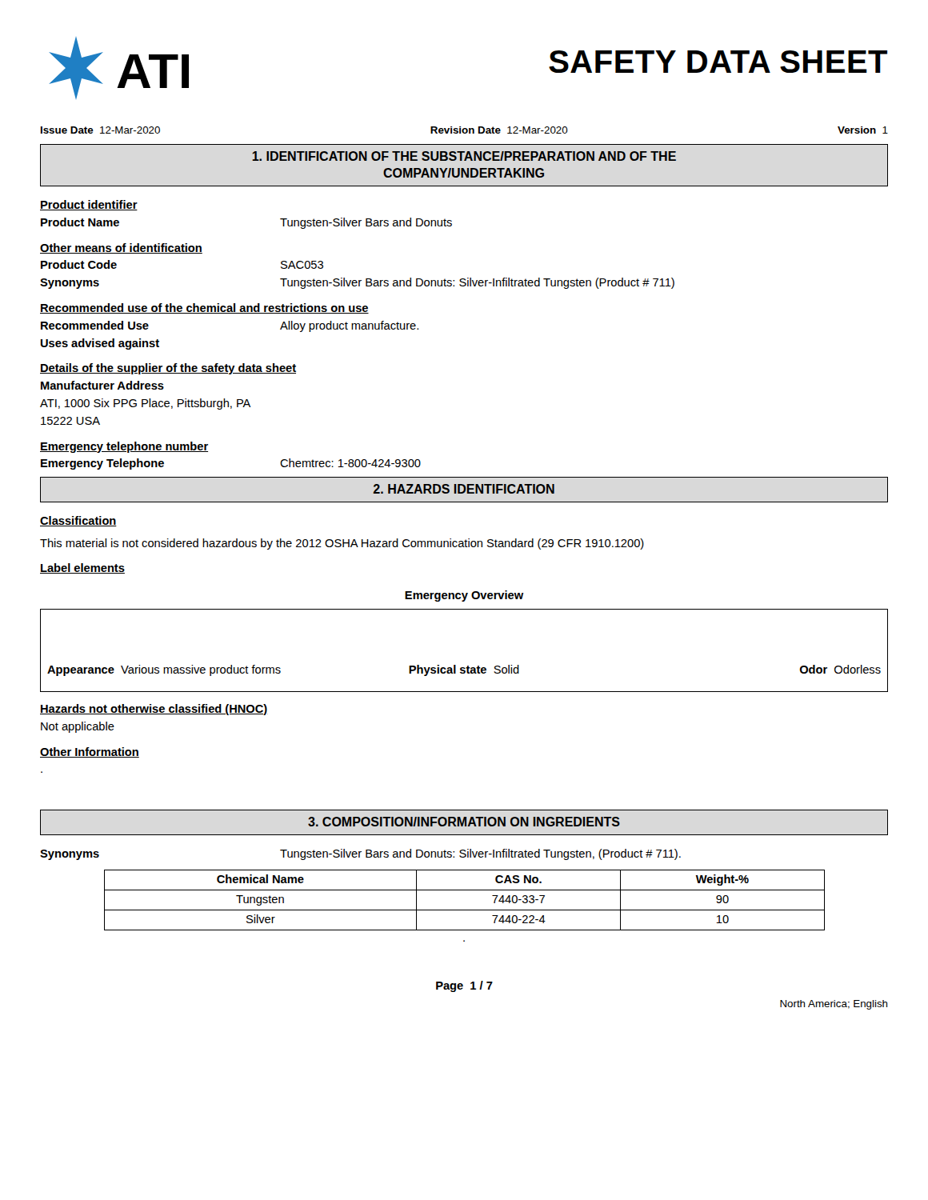ATI
SAFETY DATA SHEET
Issue Date 12-Mar-2020
Revision Date 12-Mar-2020
Version 1
1. IDENTIFICATION OF THE SUBSTANCE/PREPARATION AND OF THE
COMPANY/UNDERTAKING
Product identifier
Product Name
Tungsten-Silver Bars and Donuts
Other means of identification
Product Code
SAC053
Synonyms
Tungsten-Silver Bars and Donuts: Silver-Infiltrated Tungsten (Product # 711)
Recommended use of the chemical and restrictions on use
Recommended Use
Alloy product manufacture.
Uses advised against
Details of the supplier of the safety data sheet
Manufacturer Address
ATI, 1000 Six PPG Place, Pittsburgh, PA
15222 USA
Emergency telephone number
Emergency Telephone
Chemtrec: 1-800-424-9300
2. HAZARDS IDENTIFICATION
Classification
This material is not considered hazardous by the 2012 OSHA Hazard Communication Standard (29 CFR 1910.1200)
Label elements
Emergency Overview
Appearance Various massive product forms
Physical state Solid
Odor Odorless
Hazards not otherwise classified (HNOC)
Not applicable
Other Information
.
3. COMPOSITION/INFORMATION ON INGREDIENTS
Synonyms
Tungsten-Silver Bars and Donuts: Silver-Infiltrated Tungsten, (Product # 711).
| Chemical Name | CAS No. | Weight-% |
| --- | --- | --- |
| Tungsten | 7440-33-7 | 90 |
| Silver | 7440-22-4 | 10 |
.
Page 1 / 7
North America; English